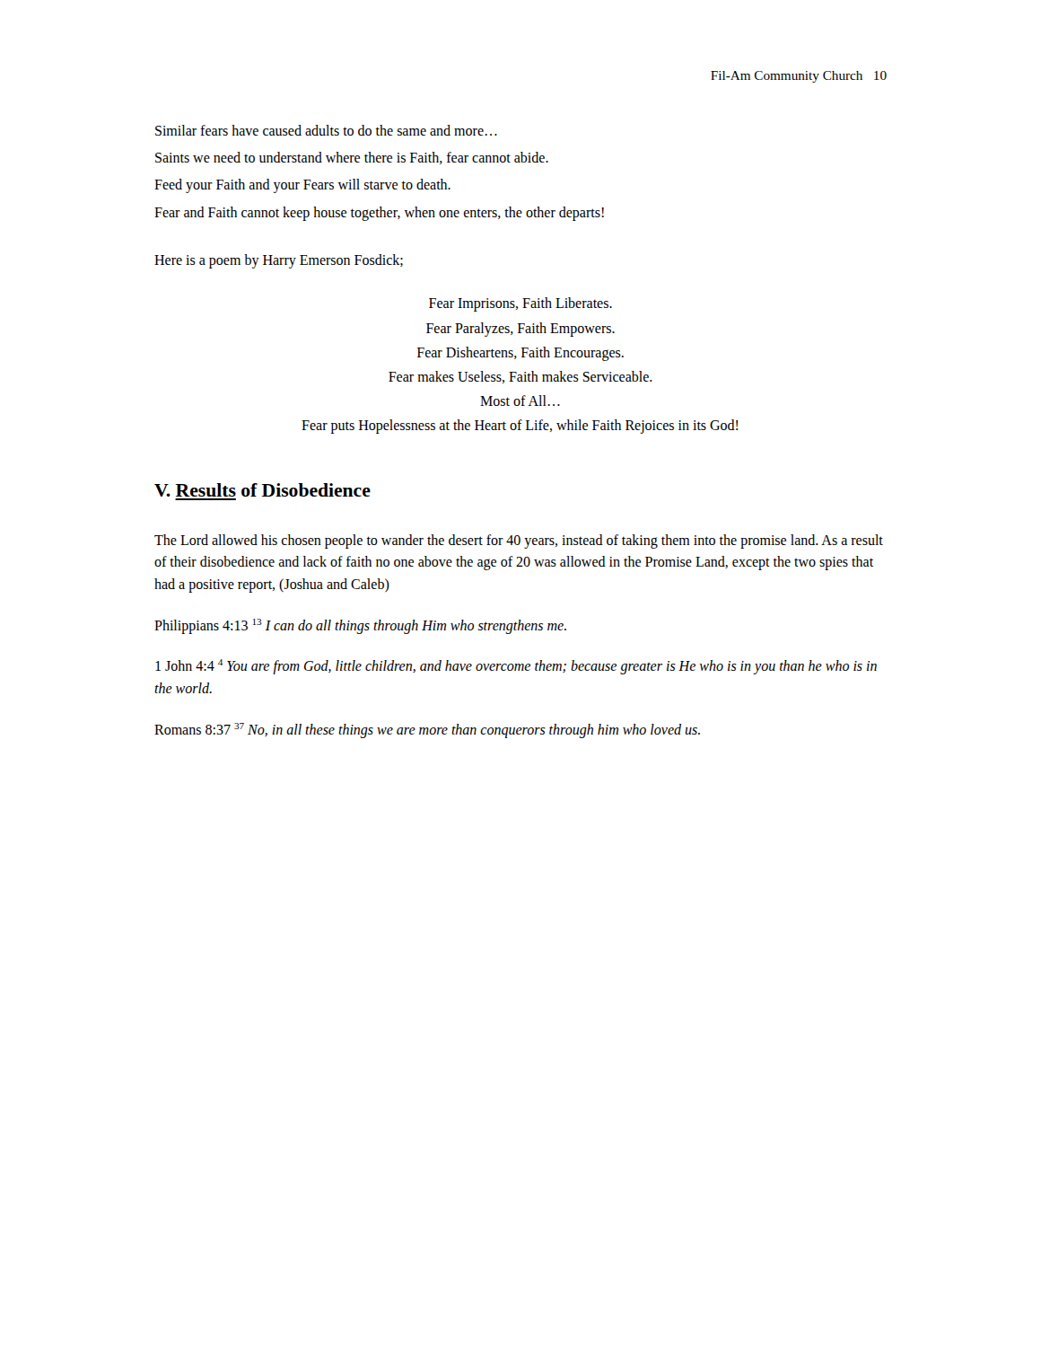Fil-Am Community Church 10
Similar fears have caused adults to do the same and more…
Saints we need to understand where there is Faith, fear cannot abide.
Feed your Faith and your Fears will starve to death.
Fear and Faith cannot keep house together, when one enters, the other departs!
Here is a poem by Harry Emerson Fosdick;
Fear Imprisons, Faith Liberates.
Fear Paralyzes, Faith Empowers.
Fear Disheartens, Faith Encourages.
Fear makes Useless, Faith makes Serviceable.
Most of All…
Fear puts Hopelessness at the Heart of Life, while Faith Rejoices in its God!
V. Results of Disobedience
The Lord allowed his chosen people to wander the desert for 40 years, instead of taking them into the promise land. As a result of their disobedience and lack of faith no one above the age of 20 was allowed in the Promise Land, except the two spies that had a positive report, (Joshua and Caleb)
Philippians 4:13 13 I can do all things through Him who strengthens me.
1 John 4:4 4 You are from God, little children, and have overcome them; because greater is He who is in you than he who is in the world.
Romans 8:37 37 No, in all these things we are more than conquerors through him who loved us.